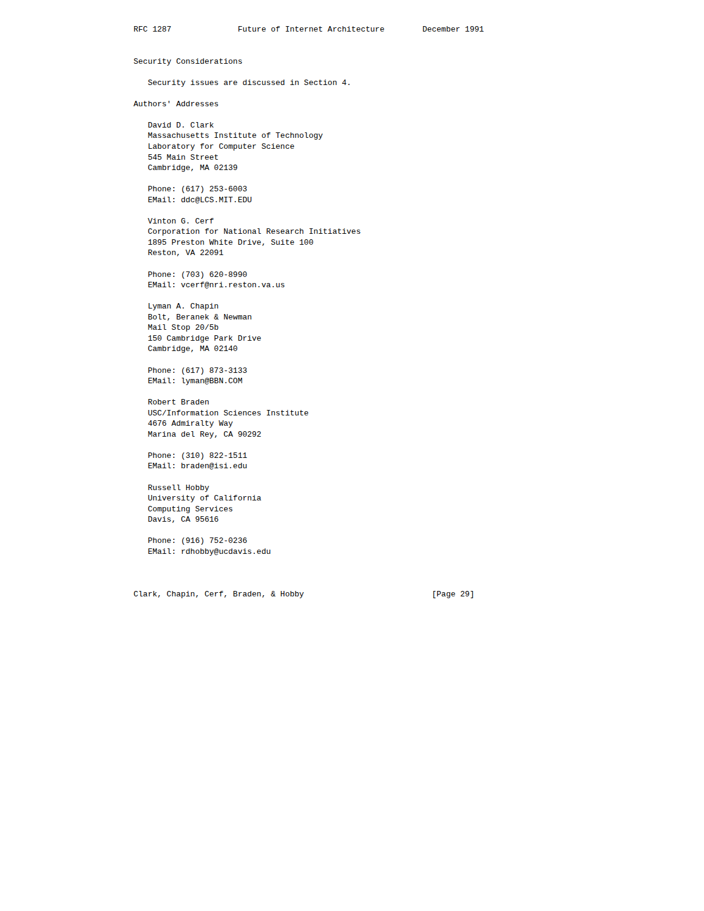RFC 1287              Future of Internet Architecture        December 1991


Security Considerations

   Security issues are discussed in Section 4.

Authors' Addresses

   David D. Clark
   Massachusetts Institute of Technology
   Laboratory for Computer Science
   545 Main Street
   Cambridge, MA 02139

   Phone: (617) 253-6003
   EMail: ddc@LCS.MIT.EDU

   Vinton G. Cerf
   Corporation for National Research Initiatives
   1895 Preston White Drive, Suite 100
   Reston, VA 22091

   Phone: (703) 620-8990
   EMail: vcerf@nri.reston.va.us

   Lyman A. Chapin
   Bolt, Beranek & Newman
   Mail Stop 20/5b
   150 Cambridge Park Drive
   Cambridge, MA 02140

   Phone: (617) 873-3133
   EMail: lyman@BBN.COM

   Robert Braden
   USC/Information Sciences Institute
   4676 Admiralty Way
   Marina del Rey, CA 90292

   Phone: (310) 822-1511
   EMail: braden@isi.edu

   Russell Hobby
   University of California
   Computing Services
   Davis, CA 95616

   Phone: (916) 752-0236
   EMail: rdhobby@ucdavis.edu



Clark, Chapin, Cerf, Braden, & Hobby                           [Page 29]